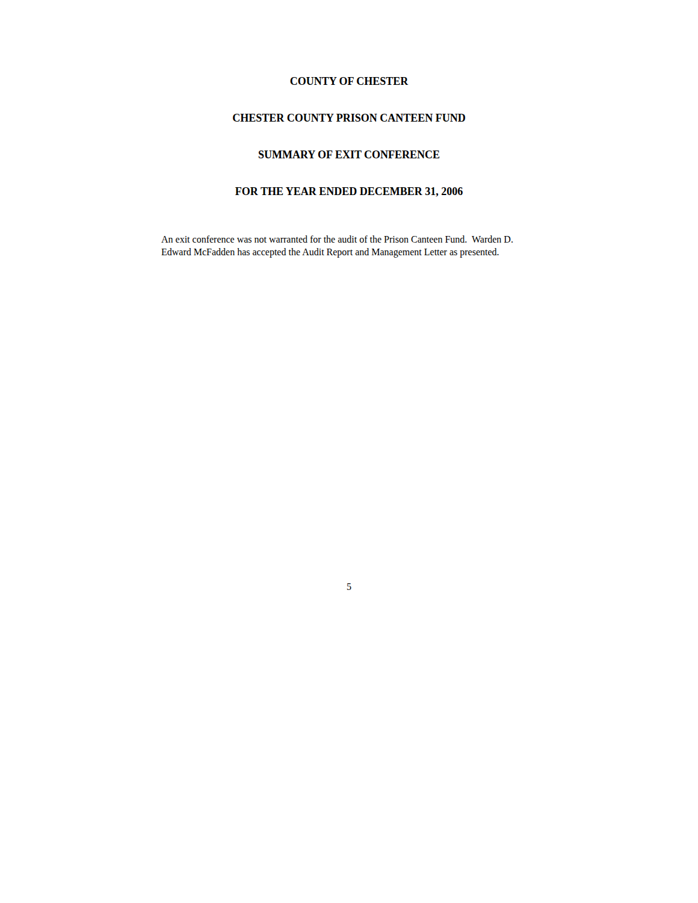COUNTY OF CHESTER
CHESTER COUNTY PRISON CANTEEN FUND
SUMMARY OF EXIT CONFERENCE
FOR THE YEAR ENDED DECEMBER 31, 2006
An exit conference was not warranted for the audit of the Prison Canteen Fund. Warden D. Edward McFadden has accepted the Audit Report and Management Letter as presented.
5